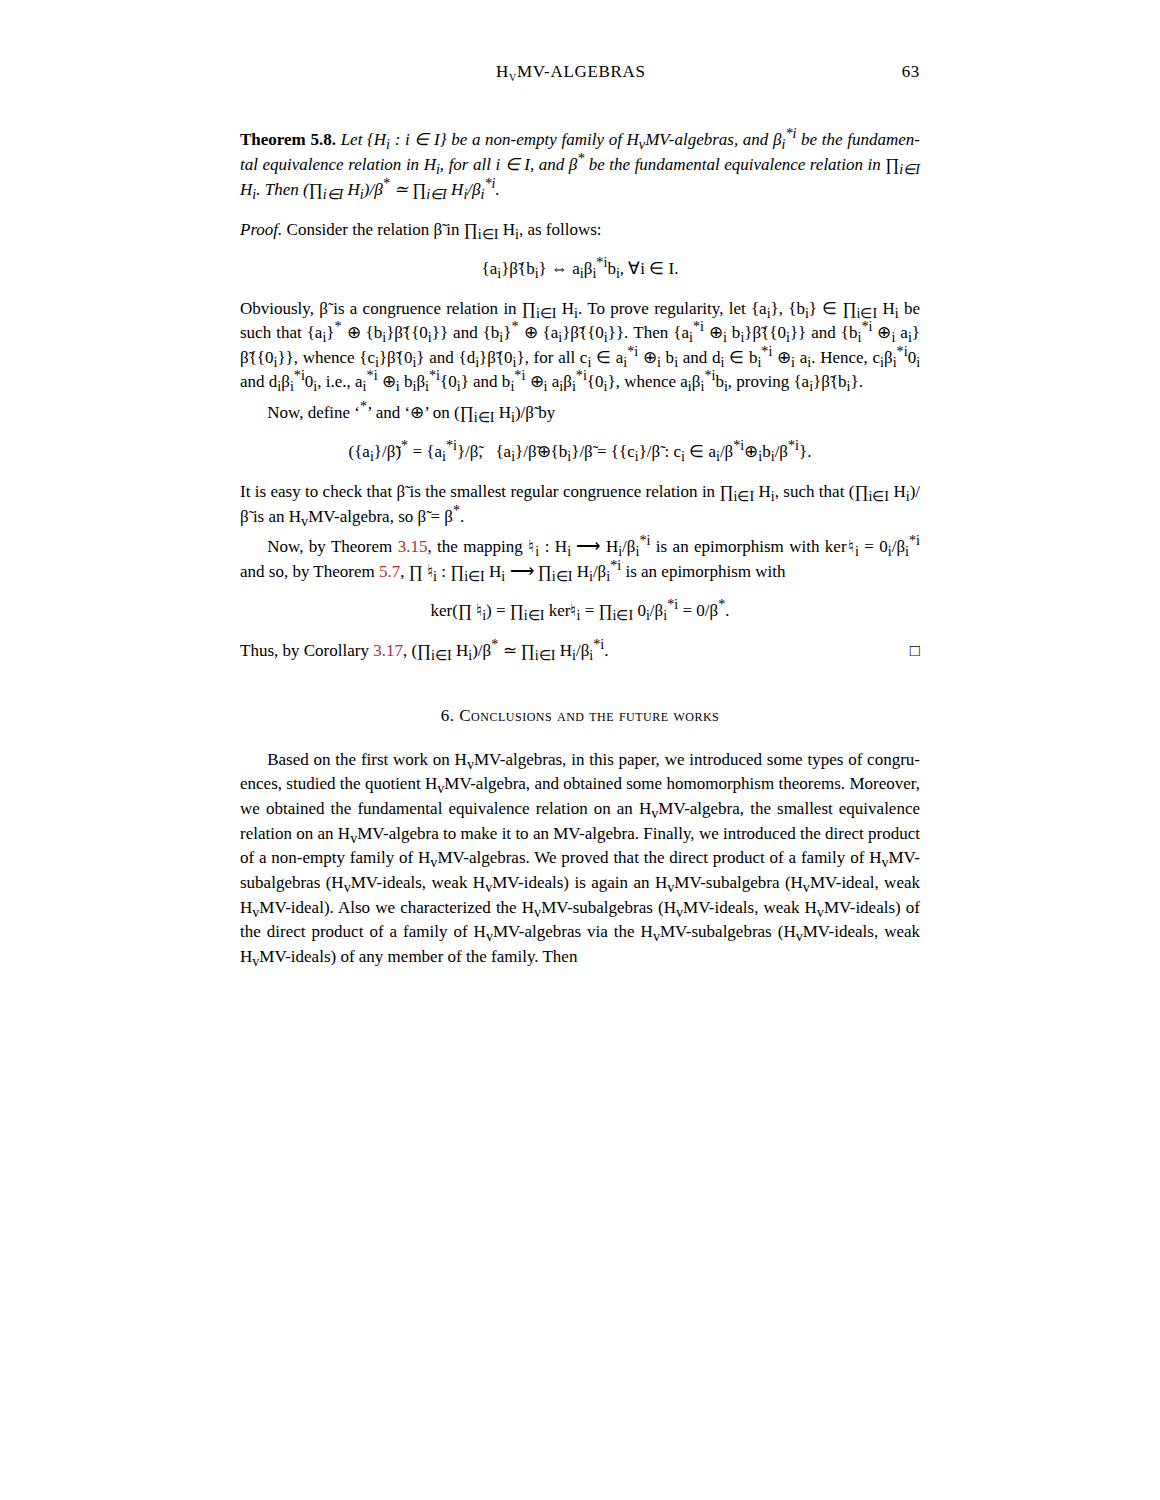HvMV-ALGEBRAS 63
Theorem 5.8. Let {Hi : i ∈ I} be a non-empty family of HvMV-algebras, and βi*i be the fundamental equivalence relation in Hi, for all i ∈ I, and β* be the fundamental equivalence relation in ∏i∈I Hi. Then (∏i∈I Hi)/β* ≃ ∏i∈I Hi/βi*i.
Proof. Consider the relation β̃ in ∏i∈I Hi, as follows:
{ai}β̃{bi} ⇔ aiβi*ibi, ∀i ∈ I.
Obviously, β̃ is a congruence relation in ∏i∈I Hi. To prove regularity, let {ai}, {bi} ∈ ∏i∈I Hi be such that {ai}* ⊕ {bi}β̃{{0i}} and {bi}* ⊕ {ai}β̃{{0i}}. Then {ai*i ⊕i bi}β̃{{0i}} and {bi*i ⊕i ai}β̃{{0i}}, whence {ci}β̃{0i} and {di}β̃{0i}, for all ci ∈ ai*i ⊕i bi and di ∈ bi*i ⊕i ai. Hence, ciβi*i0i and diβi*i0i, i.e., ai*i ⊕i biβi*i{0i} and bi*i ⊕i aiβi*i{0i}, whence aiβi*ibi, proving {ai}β̃{bi}.
Now, define ‘*’ and ‘⊕’ on (∏i∈I Hi)/β̃ by
({ai}/β̃)* = {ai*i}/β̃, {ai}/β̃⊕{bi}/β̃ = {{ci}/β̃ : ci ∈ ai/β*i⊕ibi/β*i}.
It is easy to check that β̃ is the smallest regular congruence relation in ∏i∈I Hi, such that (∏i∈I Hi)/β̃ is an HvMV-algebra, so β̃ = β*.
Now, by Theorem 3.15, the mapping ♮i : Hi ⟶ Hi/βi*i is an epimorphism with ker♮i = 0i/βi*i and so, by Theorem 5.7, ∏ ♮i : ∏i∈I Hi ⟶ ∏i∈I Hi/βi*i is an epimorphism with
ker(∏ ♮i) = ∏i∈I ker♮i = ∏i∈I 0i/βi*i = 0/β*.
Thus, by Corollary 3.17, (∏i∈I Hi)/β* ≃ ∏i∈I Hi/βi*i. □
6. Conclusions and the future works
Based on the first work on HvMV-algebras, in this paper, we introduced some types of congruences, studied the quotient HvMV-algebra, and obtained some homomorphism theorems. Moreover, we obtained the fundamental equivalence relation on an HvMV-algebra, the smallest equivalence relation on an HvMV-algebra to make it to an MV-algebra. Finally, we introduced the direct product of a non-empty family of HvMV-algebras. We proved that the direct product of a family of HvMV-subalgebras (HvMV-ideals, weak HvMV-ideals) is again an HvMV-subalgebra (HvMV-ideal, weak HvMV-ideal). Also we characterized the HvMV-subalgebras (HvMV-ideals, weak HvMV-ideals) of the direct product of a family of HvMV-algebras via the HvMV-subalgebras (HvMV-ideals, weak HvMV-ideals) of any member of the family. Then